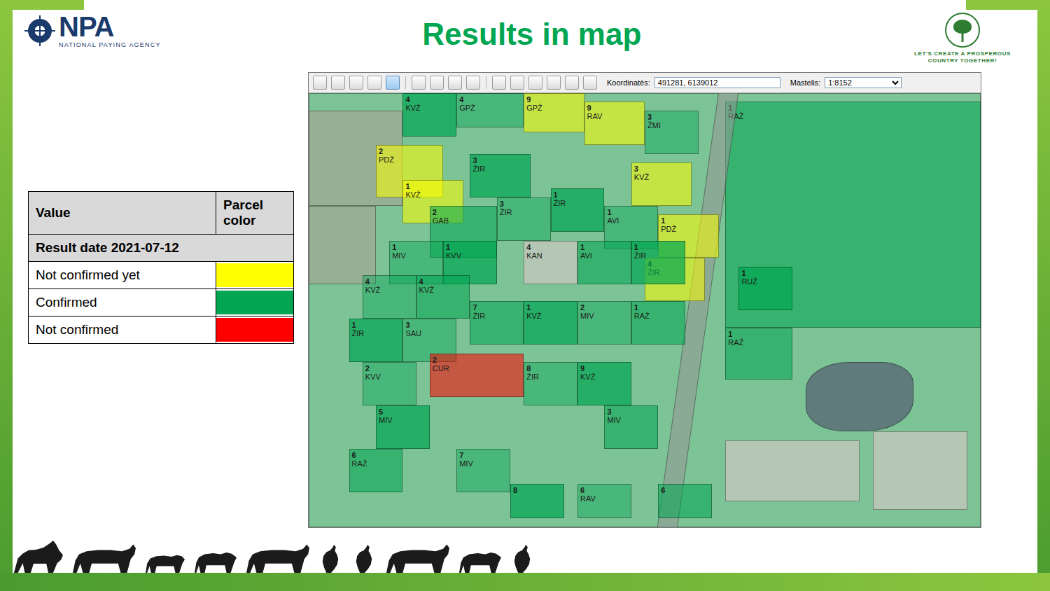NPA
NATIONAL PAYING AGENCY
Results in map
LET'S CREATE A PROSPEROUS
COUNTRY TOGETHER!
| Value | Parcel color |
| --- | --- |
| Result date 2021-07-12 |
| Not confirmed yet | |
| Confirmed | |
| Not confirmed | |
Koordinatės: Mastelis: 1:8152
1
RAŽ
4
KVŽ
4
GPŽ
9
GPŽ
9
RAV
3
ŽMI
2
PDŽ
1
KVŽ
3
KVŽ
1
PDŽ
4
ŽIR
3
ŽIR
2
GAB
3
ŽIR
1
ŽIR
1
AVI
1
AVI
1
ŽIR
4
KAN
1
MIV
1
KVV
4
KVŽ
4
KVŽ
1
ŽIR
3
SAU
7
ŽIR
1
KVŽ
2
MIV
1
RAŽ
2
CUR
2
KVV
5
MIV
6
RAŽ
8
ŽIR
9
KVŽ
3
MIV
7
MIV
8
6
RAV
6
1
RUŽ
1
RAŽ